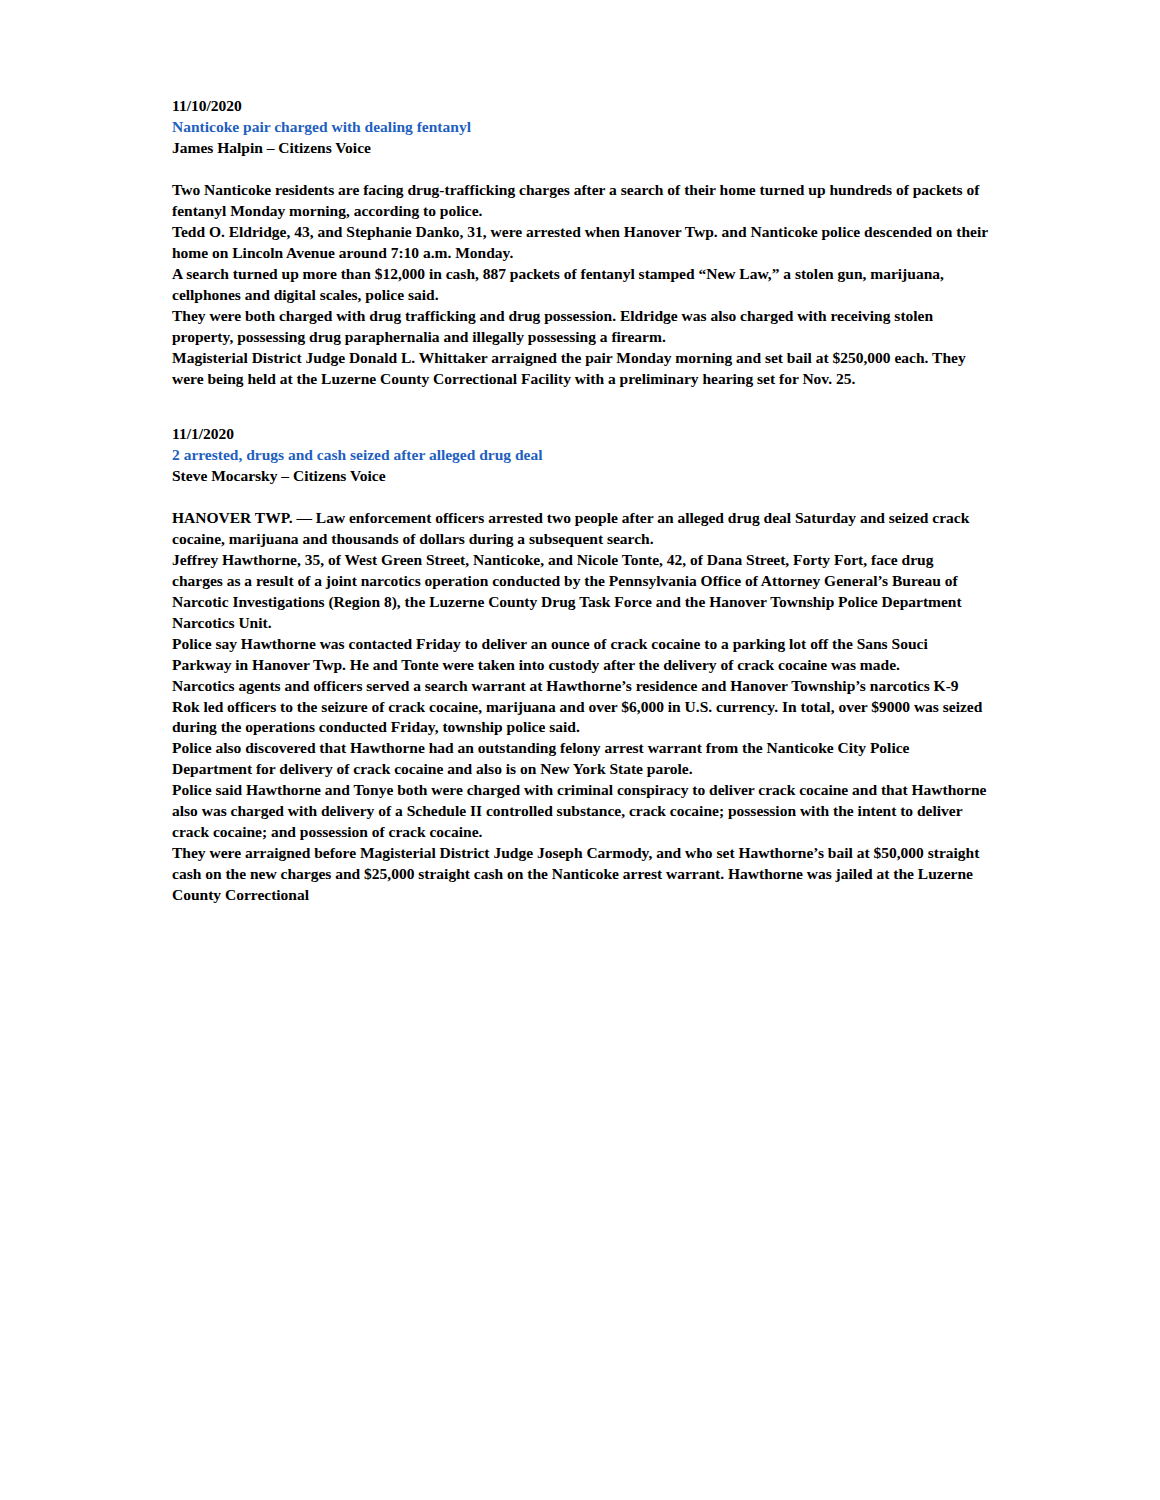11/10/2020
Nanticoke pair charged with dealing fentanyl
James Halpin – Citizens Voice
Two Nanticoke residents are facing drug-trafficking charges after a search of their home turned up hundreds of packets of fentanyl Monday morning, according to police.
Tedd O. Eldridge, 43, and Stephanie Danko, 31, were arrested when Hanover Twp. and Nanticoke police descended on their home on Lincoln Avenue around 7:10 a.m. Monday.
A search turned up more than $12,000 in cash, 887 packets of fentanyl stamped “New Law,” a stolen gun, marijuana, cellphones and digital scales, police said.
They were both charged with drug trafficking and drug possession. Eldridge was also charged with receiving stolen property, possessing drug paraphernalia and illegally possessing a firearm.
Magisterial District Judge Donald L. Whittaker arraigned the pair Monday morning and set bail at $250,000 each. They were being held at the Luzerne County Correctional Facility with a preliminary hearing set for Nov. 25.
11/1/2020
2 arrested, drugs and cash seized after alleged drug deal
Steve Mocarsky – Citizens Voice
HANOVER TWP. — Law enforcement officers arrested two people after an alleged drug deal Saturday and seized crack cocaine, marijuana and thousands of dollars during a subsequent search.
Jeffrey Hawthorne, 35, of West Green Street, Nanticoke, and Nicole Tonte, 42, of Dana Street, Forty Fort, face drug charges as a result of a joint narcotics operation conducted by the Pennsylvania Office of Attorney General’s Bureau of Narcotic Investigations (Region 8), the Luzerne County Drug Task Force and the Hanover Township Police Department Narcotics Unit.
Police say Hawthorne was contacted Friday to deliver an ounce of crack cocaine to a parking lot off the Sans Souci Parkway in Hanover Twp. He and Tonte were taken into custody after the delivery of crack cocaine was made.
Narcotics agents and officers served a search warrant at Hawthorne’s residence and Hanover Township’s narcotics K-9 Rok led officers to the seizure of crack cocaine, marijuana and over $6,000 in U.S. currency. In total, over $9000 was seized during the operations conducted Friday, township police said.
Police also discovered that Hawthorne had an outstanding felony arrest warrant from the Nanticoke City Police Department for delivery of crack cocaine and also is on New York State parole.
Police said Hawthorne and Tonye both were charged with criminal conspiracy to deliver crack cocaine and that Hawthorne also was charged with delivery of a Schedule II controlled substance, crack cocaine; possession with the intent to deliver crack cocaine; and possession of crack cocaine.
They were arraigned before Magisterial District Judge Joseph Carmody, and who set Hawthorne’s bail at $50,000 straight cash on the new charges and $25,000 straight cash on the Nanticoke arrest warrant. Hawthorne was jailed at the Luzerne County Correctional